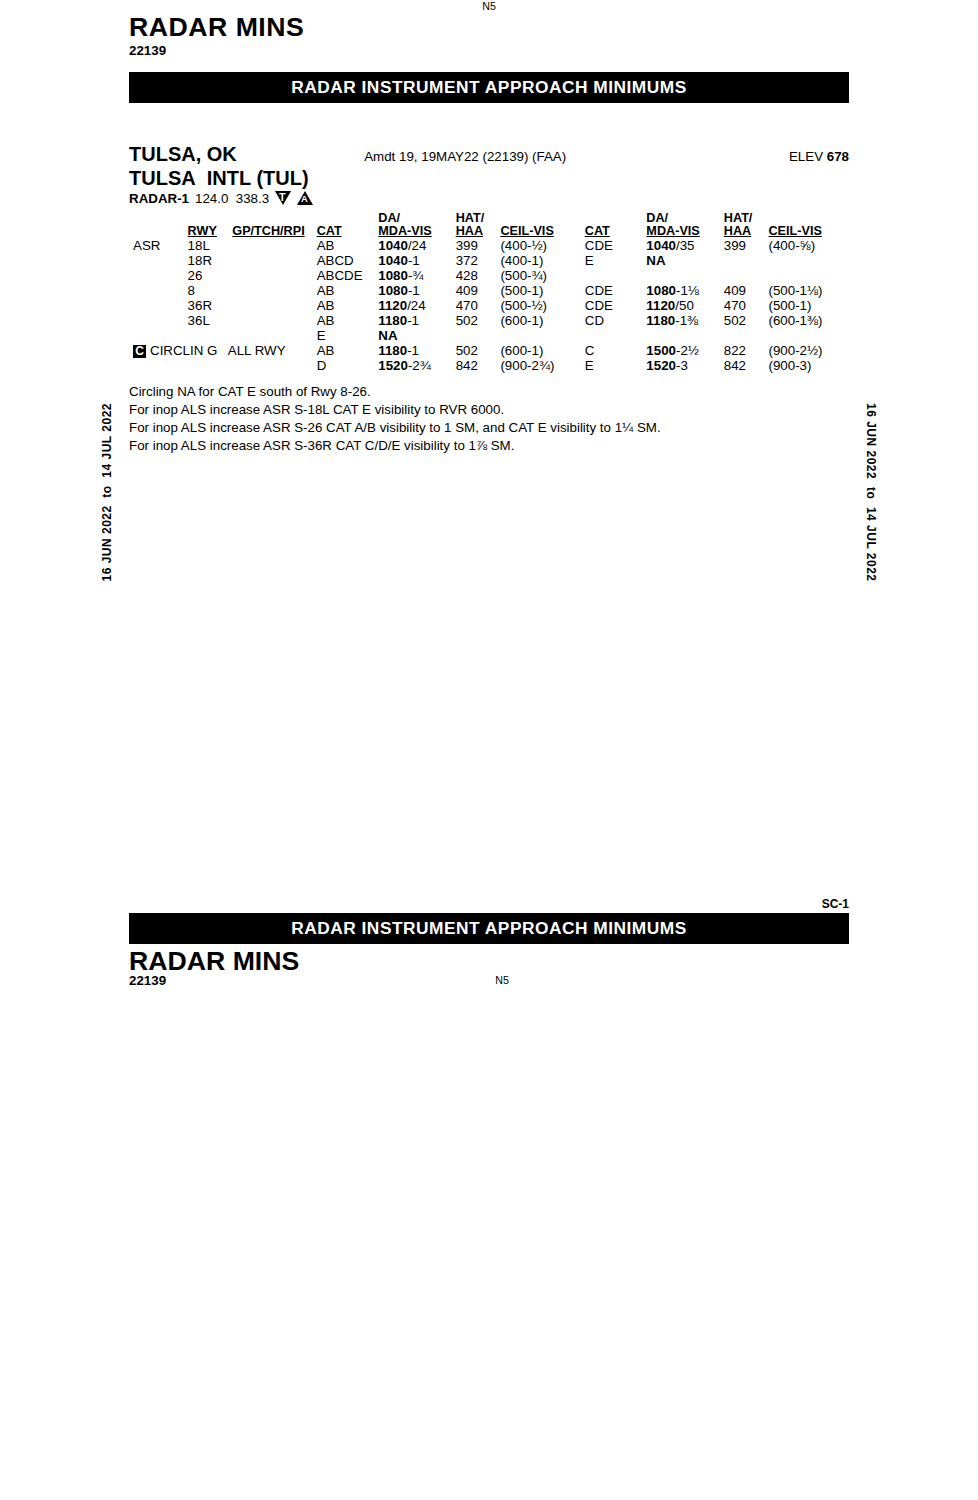N5
RADAR MINS
22139
RADAR INSTRUMENT APPROACH MINIMUMS
16 JUN 2022 to 14 JUL 2022
16 JUN 2022 to 14 JUL 2022
TULSA, OK
Amdt 19, 19MAY22 (22139) (FAA)
ELEV 678
TULSA INTL (TUL)
RADAR-1 124.0 338.3
| | RWY | GP/TCH/RPI | CAT | DA/ MDA-VIS | HAT/ HAA | CEIL-VIS | CAT | DA/ MDA-VIS | HAT/ HAA | CEIL-VIS |
| --- | --- | --- | --- | --- | --- | --- | --- | --- | --- | --- |
| ASR | 18L | | AB | 1040 /24 | 399 | (400-½) | CDE | 1040 /35 | 399 | (400-⅝) |
| | 18R | | ABCD | 1040 -1 | 372 | (400-1) | E | NA | | |
| | 26 | | ABCDE | 1080 -¾ | 428 | (500-¾) | | | | |
| | 8 | | AB | 1080 -1 | 409 | (500-1) | CDE | 1080 -1⅛ | 409 | (500-1⅛) |
| | 36R | | AB | 1120 /24 | 470 | (500-½) | CDE | 1120 /50 | 470 | (500-1) |
| | 36L | | AB | 1180 -1 | 502 | (600-1) | CD | 1180 -1⅜ | 502 | (600-1⅜) |
| | | | E | NA | | | | | | |
| C CIRCLIN G ALL RWY | AB | 1180 -1 | 502 | (600-1) | C | 1500 -2½ | 822 | (900-2½) |
| | D | 1520 -2¾ | 842 | (900-2¾) | E | 1520 -3 | 842 | (900-3) |
Circling NA for CAT E south of Rwy 8-26.
For inop ALS increase ASR S-18L CAT E visibility to RVR 6000.
For inop ALS increase ASR S-26 CAT A/B visibility to 1 SM, and CAT E visibility to 1¼ SM.
For inop ALS increase ASR S-36R CAT C/D/E visibility to 1⅞ SM.
SC-1
RADAR INSTRUMENT APPROACH MINIMUMS
RADAR MINS
22139
N5